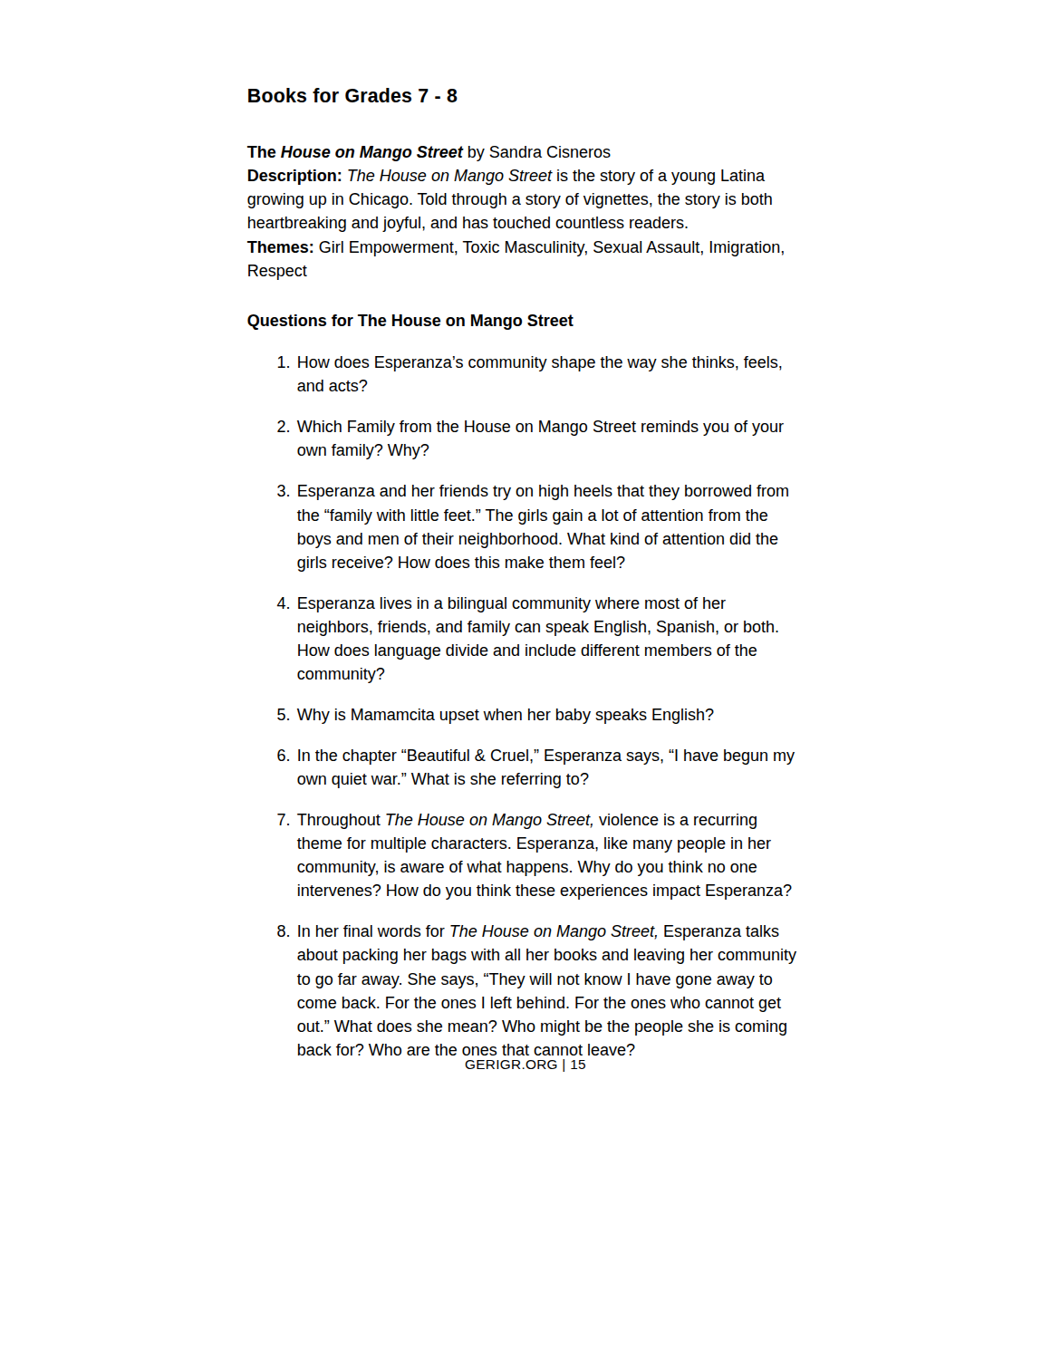Books for Grades 7 - 8
The House on Mango Street by Sandra Cisneros
Description: The House on Mango Street is the story of a young Latina growing up in Chicago. Told through a story of vignettes, the story is both heartbreaking and joyful, and has touched countless readers.
Themes: Girl Empowerment, Toxic Masculinity, Sexual Assault, Imigration, Respect
Questions for The House on Mango Street
How does Esperanza’s community shape the way she thinks, feels, and acts?
Which Family from the House on Mango Street reminds you of your own family? Why?
Esperanza and her friends try on high heels that they borrowed from the “family with little feet.” The girls gain a lot of attention from the boys and men of their neighborhood. What kind of attention did the girls receive? How does this make them feel?
Esperanza lives in a bilingual community where most of her neighbors, friends, and family can speak English, Spanish, or both. How does language divide and include different members of the community?
Why is Mamamcita upset when her baby speaks English?
In the chapter “Beautiful & Cruel,” Esperanza says, “I have begun my own quiet war.” What is she referring to?
Throughout The House on Mango Street, violence is a recurring theme for multiple characters. Esperanza, like many people in her community, is aware of what happens. Why do you think no one intervenes? How do you think these experiences impact Esperanza?
In her final words for The House on Mango Street, Esperanza talks about packing her bags with all her books and leaving her community to go far away. She says, “They will not know I have gone away to come back. For the ones I left behind. For the ones who cannot get out.” What does she mean? Who might be the people she is coming back for? Who are the ones that cannot leave?
GERIGR.ORG | 15